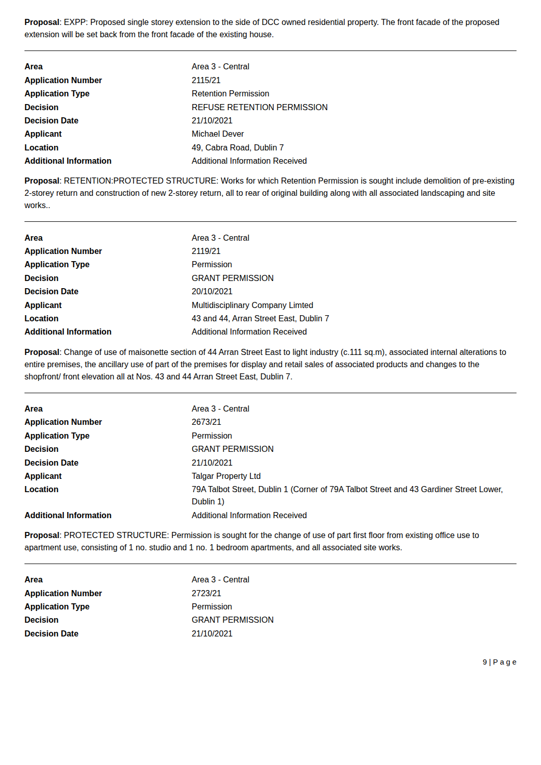Proposal: EXPP: Proposed single storey extension to the side of DCC owned residential property. The front facade of the proposed extension will be set back from the front facade of the existing house.
| Area | Area 3 - Central |
| Application Number | 2115/21 |
| Application Type | Retention Permission |
| Decision | REFUSE RETENTION PERMISSION |
| Decision Date | 21/10/2021 |
| Applicant | Michael Dever |
| Location | 49, Cabra Road, Dublin 7 |
| Additional Information | Additional Information Received |
Proposal: RETENTION:PROTECTED STRUCTURE: Works for which Retention Permission is sought include demolition of pre-existing 2-storey return and construction of new 2-storey return, all to rear of original building along with all associated landscaping and site works..
| Area | Area 3 - Central |
| Application Number | 2119/21 |
| Application Type | Permission |
| Decision | GRANT PERMISSION |
| Decision Date | 20/10/2021 |
| Applicant | Multidisciplinary Company Limted |
| Location | 43 and 44, Arran Street East, Dublin 7 |
| Additional Information | Additional Information Received |
Proposal: Change of use of maisonette section of 44 Arran Street East to light industry (c.111 sq.m), associated internal alterations to entire premises, the ancillary use of part of the premises for display and retail sales of associated products and changes to the shopfront/ front elevation all at Nos. 43 and 44 Arran Street East, Dublin 7.
| Area | Area 3 - Central |
| Application Number | 2673/21 |
| Application Type | Permission |
| Decision | GRANT PERMISSION |
| Decision Date | 21/10/2021 |
| Applicant | Talgar Property Ltd |
| Location | 79A Talbot Street, Dublin 1 (Corner of 79A Talbot Street and 43 Gardiner Street Lower, Dublin 1) |
| Additional Information | Additional Information Received |
Proposal: PROTECTED STRUCTURE: Permission is sought for the change of use of part first floor from existing office use to apartment use, consisting of 1 no. studio and 1 no. 1 bedroom apartments, and all associated site works.
| Area | Area 3 - Central |
| Application Number | 2723/21 |
| Application Type | Permission |
| Decision | GRANT PERMISSION |
| Decision Date | 21/10/2021 |
9 | P a g e